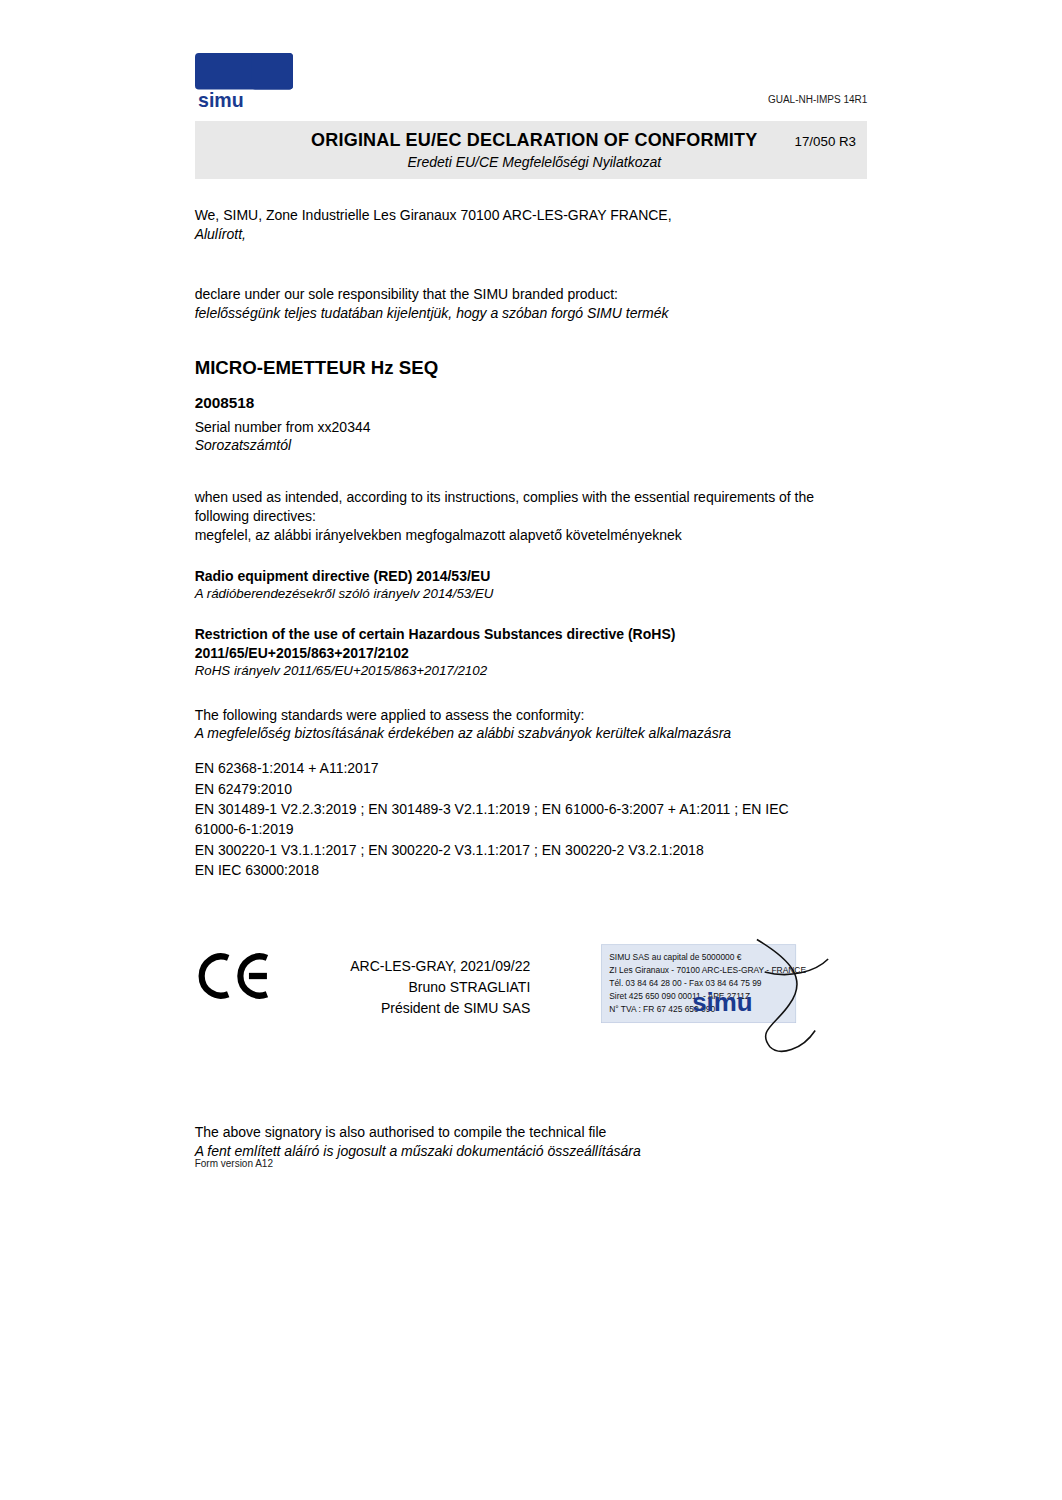GUAL-NH-IMPS 14R1
ORIGINAL EU/EC DECLARATION OF CONFORMITY
Eredeti EU/CE Megfelelőségi Nyilatkozat
17/050 R3
We, SIMU, Zone Industrielle Les Giranaux 70100 ARC-LES-GRAY FRANCE,
Alulírott,
declare under our sole responsibility that the SIMU branded product:
felelősségünk teljes tudatában kijelentjük, hogy a szóban forgó SIMU termék
MICRO-EMETTEUR Hz SEQ
2008518
Serial number from xx20344
Sorozatszámtól
when used as intended, according to its instructions, complies with the essential requirements of the following directives:
megfelel, az alábbi irányelvekben megfogalmazott alapvető követelményeknek
Radio equipment directive (RED) 2014/53/EU
A rádióberendezésekről szóló irányelv 2014/53/EU
Restriction of the use of certain Hazardous Substances directive (RoHS) 2011/65/EU+2015/863+2017/2102
RoHS irányelv 2011/65/EU+2015/863+2017/2102
The following standards were applied to assess the conformity:
A megfelelőség biztosításának érdekében az alábbi szabványok kerültek alkalmazásra
EN 62368‑1:2014 + A11:2017
EN 62479:2010
EN 301489‑1 V2.2.3:2019 ; EN 301489‑3 V2.1.1:2019 ; EN 61000‑6‑3:2007 + A1:2011 ; EN IEC 61000‑6‑1:2019
EN 300220‑1 V3.1.1:2017 ; EN 300220‑2 V3.1.1:2017 ; EN 300220‑2 V3.2.1:2018
EN IEC 63000:2018
ARC-LES-GRAY, 2021/09/22
Bruno STRAGLIATI
Président de SIMU SAS
The above signatory is also authorised to compile the technical file
A fent említett aláíró is jogosult a műszaki dokumentáció összeállítására
Form version A12